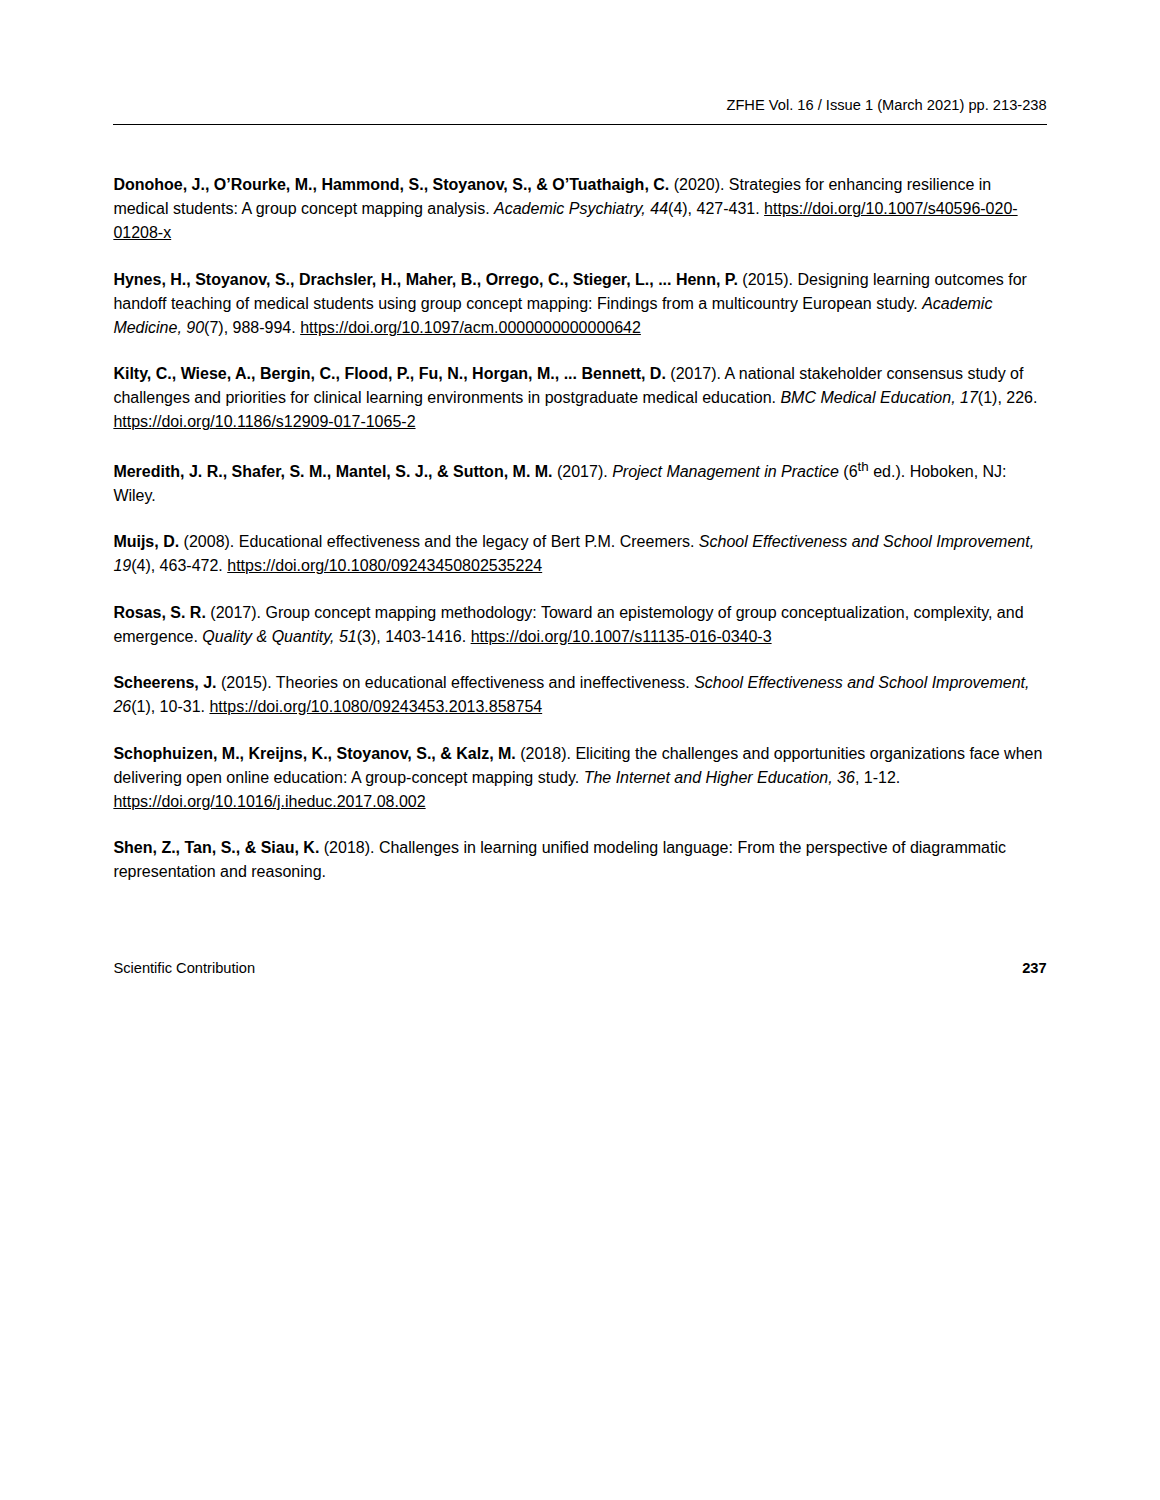ZFHE Vol. 16 / Issue 1 (March 2021) pp. 213-238
Donohoe, J., O’Rourke, M., Hammond, S., Stoyanov, S., & O’Tuathaigh, C. (2020). Strategies for enhancing resilience in medical students: A group concept mapping analysis. Academic Psychiatry, 44(4), 427-431. https://doi.org/10.1007/s40596-020-01208-x
Hynes, H., Stoyanov, S., Drachsler, H., Maher, B., Orrego, C., Stieger, L., ... Henn, P. (2015). Designing learning outcomes for handoff teaching of medical students using group concept mapping: Findings from a multicountry European study. Academic Medicine, 90(7), 988-994. https://doi.org/10.1097/acm.0000000000000642
Kilty, C., Wiese, A., Bergin, C., Flood, P., Fu, N., Horgan, M., ... Bennett, D. (2017). A national stakeholder consensus study of challenges and priorities for clinical learning environments in postgraduate medical education. BMC Medical Education, 17(1), 226. https://doi.org/10.1186/s12909-017-1065-2
Meredith, J. R., Shafer, S. M., Mantel, S. J., & Sutton, M. M. (2017). Project Management in Practice (6th ed.). Hoboken, NJ: Wiley.
Muijs, D. (2008). Educational effectiveness and the legacy of Bert P.M. Creemers. School Effectiveness and School Improvement, 19(4), 463-472. https://doi.org/10.1080/09243450802535224
Rosas, S. R. (2017). Group concept mapping methodology: Toward an epistemology of group conceptualization, complexity, and emergence. Quality & Quantity, 51(3), 1403-1416. https://doi.org/10.1007/s11135-016-0340-3
Scheerens, J. (2015). Theories on educational effectiveness and ineffectiveness. School Effectiveness and School Improvement, 26(1), 10-31. https://doi.org/10.1080/09243453.2013.858754
Schophuizen, M., Kreijns, K., Stoyanov, S., & Kalz, M. (2018). Eliciting the challenges and opportunities organizations face when delivering open online education: A group-concept mapping study. The Internet and Higher Education, 36, 1-12. https://doi.org/10.1016/j.iheduc.2017.08.002
Shen, Z., Tan, S., & Siau, K. (2018). Challenges in learning unified modeling language: From the perspective of diagrammatic representation and reasoning.
Scientific Contribution 237